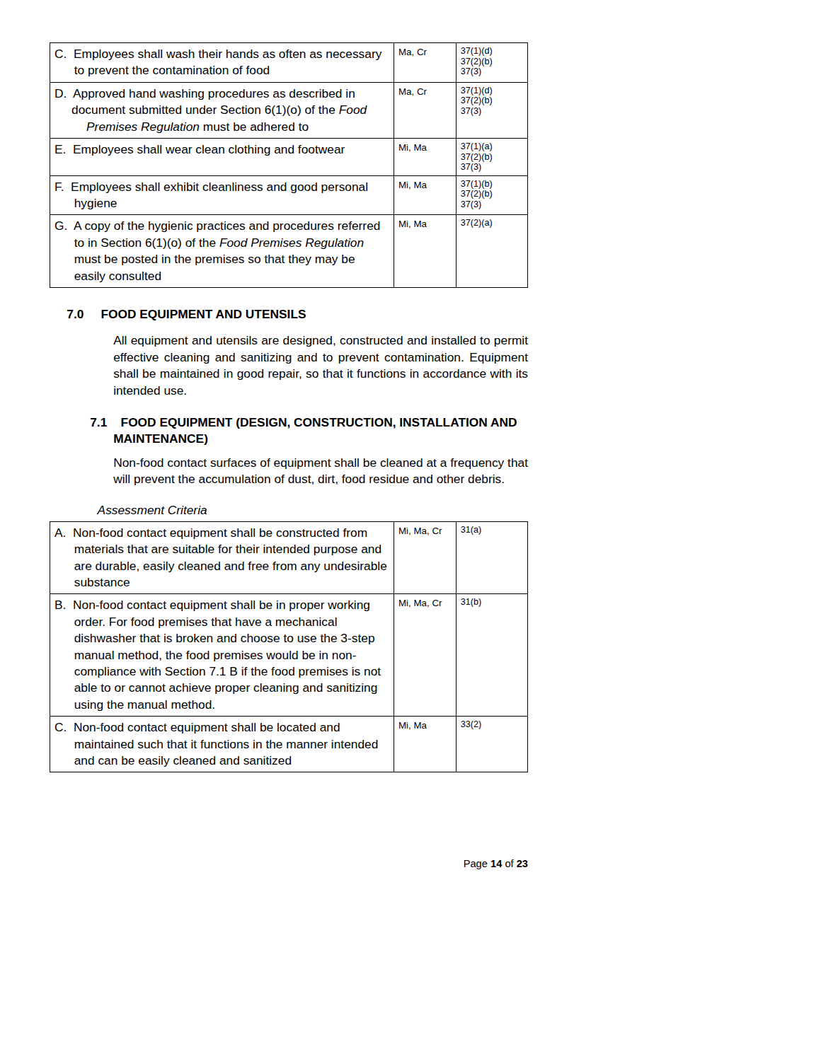| C. Employees shall wash their hands as often as necessary to prevent the contamination of food | Ma, Cr | 37(1)(d) 37(2)(b) 37(3) |
| D. Approved hand washing procedures as described in document submitted under Section 6(1)(o) of the Food Premises Regulation must be adhered to | Ma, Cr | 37(1)(d) 37(2)(b) 37(3) |
| E. Employees shall wear clean clothing and footwear | Mi, Ma | 37(1)(a) 37(2)(b) 37(3) |
| F. Employees shall exhibit cleanliness and good personal hygiene | Mi, Ma | 37(1)(b) 37(2)(b) 37(3) |
| G. A copy of the hygienic practices and procedures referred to in Section 6(1)(o) of the Food Premises Regulation must be posted in the premises so that they may be easily consulted | Mi, Ma | 37(2)(a) |
7.0 FOOD EQUIPMENT AND UTENSILS
All equipment and utensils are designed, constructed and installed to permit effective cleaning and sanitizing and to prevent contamination. Equipment shall be maintained in good repair, so that it functions in accordance with its intended use.
7.1 FOOD EQUIPMENT (DESIGN, CONSTRUCTION, INSTALLATION AND MAINTENANCE)
Non-food contact surfaces of equipment shall be cleaned at a frequency that will prevent the accumulation of dust, dirt, food residue and other debris.
Assessment Criteria
| A. Non-food contact equipment shall be constructed from materials that are suitable for their intended purpose and are durable, easily cleaned and free from any undesirable substance | Mi, Ma, Cr | 31(a) |
| B. Non-food contact equipment shall be in proper working order. For food premises that have a mechanical dishwasher that is broken and choose to use the 3-step manual method, the food premises would be in non-compliance with Section 7.1 B if the food premises is not able to or cannot achieve proper cleaning and sanitizing using the manual method. | Mi, Ma, Cr | 31(b) |
| C. Non-food contact equipment shall be located and maintained such that it functions in the manner intended and can be easily cleaned and sanitized | Mi, Ma | 33(2) |
Page 14 of 23